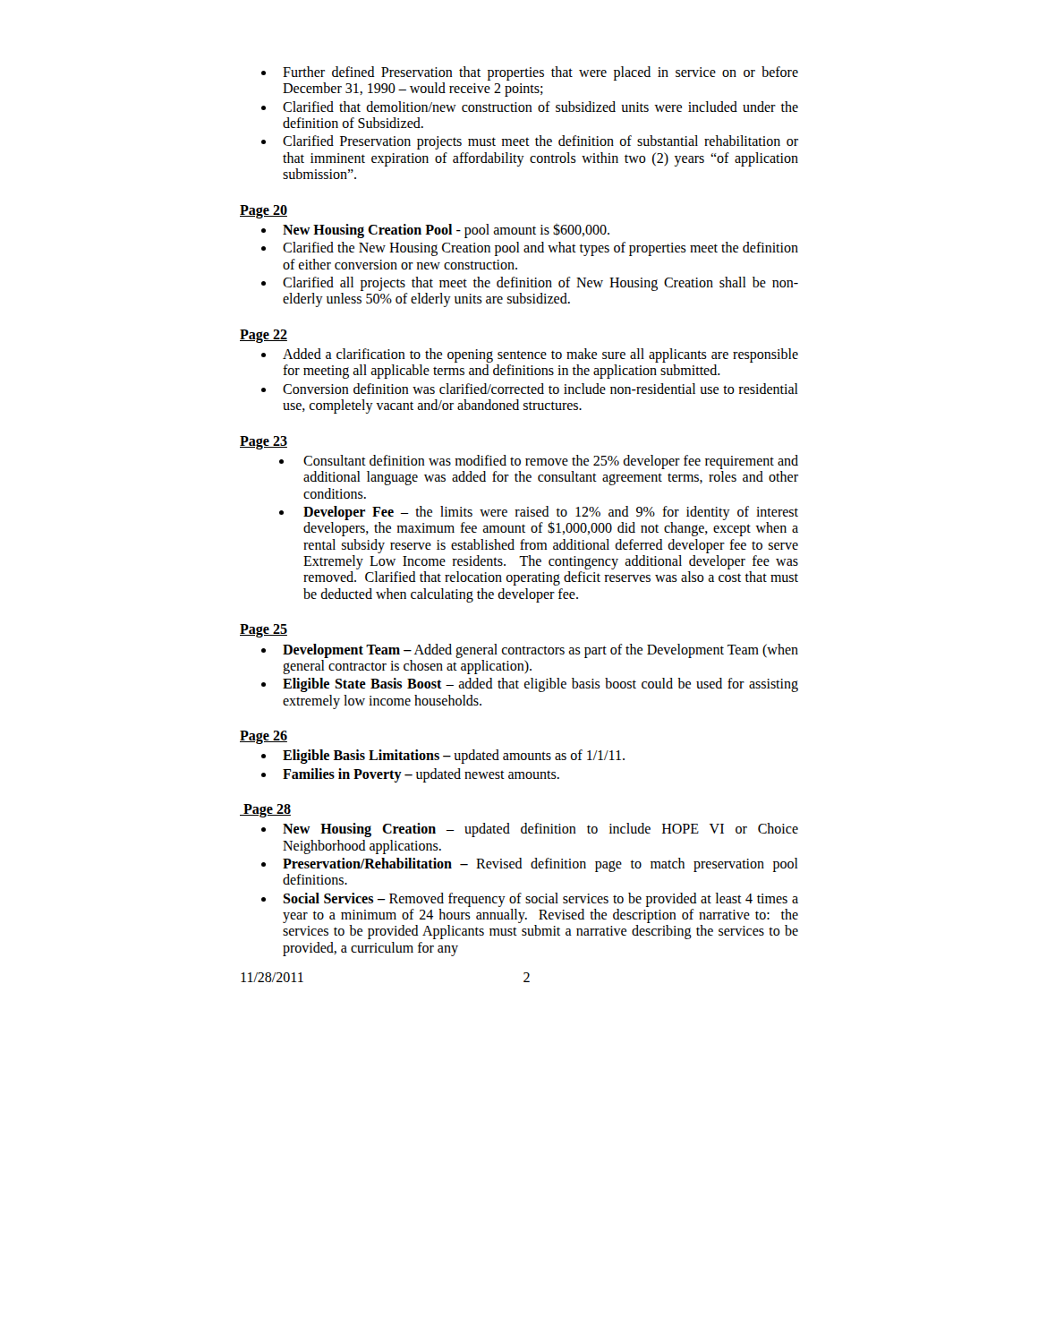Further defined Preservation that properties that were placed in service on or before December 31, 1990 – would receive 2 points;
Clarified that demolition/new construction of subsidized units were included under the definition of Subsidized.
Clarified Preservation projects must meet the definition of substantial rehabilitation or that imminent expiration of affordability controls within two (2) years “of application submission”.
Page 20
New Housing Creation Pool - pool amount is $600,000.
Clarified the New Housing Creation pool and what types of properties meet the definition of either conversion or new construction.
Clarified all projects that meet the definition of New Housing Creation shall be non-elderly unless 50% of elderly units are subsidized.
Page 22
Added a clarification to the opening sentence to make sure all applicants are responsible for meeting all applicable terms and definitions in the application submitted.
Conversion definition was clarified/corrected to include non-residential use to residential use, completely vacant and/or abandoned structures.
Page 23
Consultant definition was modified to remove the 25% developer fee requirement and additional language was added for the consultant agreement terms, roles and other conditions.
Developer Fee – the limits were raised to 12% and 9% for identity of interest developers, the maximum fee amount of $1,000,000 did not change, except when a rental subsidy reserve is established from additional deferred developer fee to serve Extremely Low Income residents. The contingency additional developer fee was removed. Clarified that relocation operating deficit reserves was also a cost that must be deducted when calculating the developer fee.
Page 25
Development Team – Added general contractors as part of the Development Team (when general contractor is chosen at application).
Eligible State Basis Boost – added that eligible basis boost could be used for assisting extremely low income households.
Page 26
Eligible Basis Limitations – updated amounts as of 1/1/11.
Families in Poverty – updated newest amounts.
Page 28
New Housing Creation – updated definition to include HOPE VI or Choice Neighborhood applications.
Preservation/Rehabilitation – Revised definition page to match preservation pool definitions.
Social Services – Removed frequency of social services to be provided at least 4 times a year to a minimum of 24 hours annually. Revised the description of narrative to: the services to be provided Applicants must submit a narrative describing the services to be provided, a curriculum for any
11/28/20112